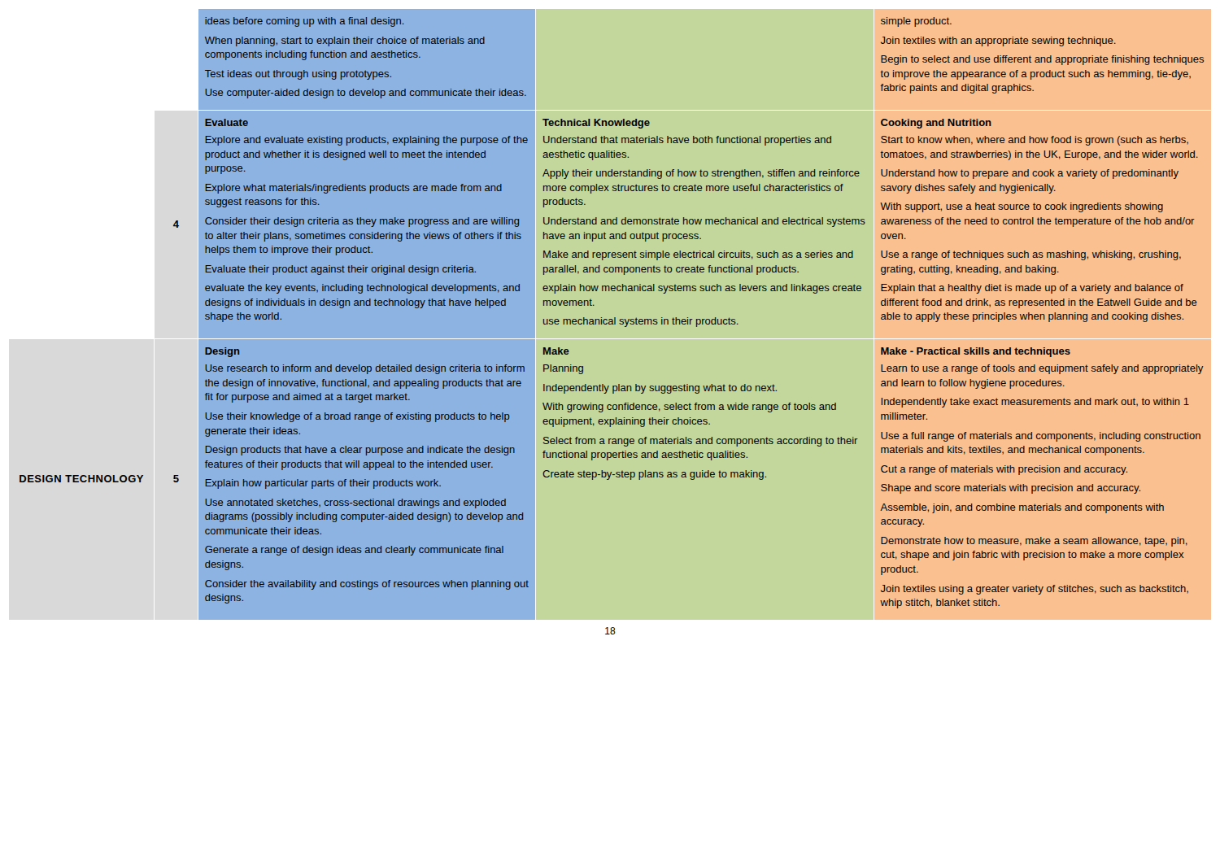| | | ideas before coming up with a final design. When planning, start to explain their choice of materials and components including function and aesthetics. Test ideas out through using prototypes. Use computer-aided design to develop and communicate their ideas. | | simple product. Join textiles with an appropriate sewing technique. Begin to select and use different and appropriate finishing techniques to improve the appearance of a product such as hemming, tie-dye, fabric paints and digital graphics. |
| 4 | Evaluate Explore and evaluate existing products, explaining the purpose of the product and whether it is designed well to meet the intended purpose. Explore what materials/ingredients products are made from and suggest reasons for this. Consider their design criteria as they make progress and are willing to alter their plans, sometimes considering the views of others if this helps them to improve their product. Evaluate their product against their original design criteria. evaluate the key events, including technological developments, and designs of individuals in design and technology that have helped shape the world. | Technical Knowledge Understand that materials have both functional properties and aesthetic qualities. Apply their understanding of how to strengthen, stiffen and reinforce more complex structures to create more useful characteristics of products. Understand and demonstrate how mechanical and electrical systems have an input and output process. Make and represent simple electrical circuits, such as a series and parallel, and components to create functional products. explain how mechanical systems such as levers and linkages create movement. use mechanical systems in their products. | Cooking and Nutrition Start to know when, where and how food is grown (such as herbs, tomatoes, and strawberries) in the UK, Europe, and the wider world. Understand how to prepare and cook a variety of predominantly savory dishes safely and hygienically. With support, use a heat source to cook ingredients showing awareness of the need to control the temperature of the hob and/or oven. Use a range of techniques such as mashing, whisking, crushing, grating, cutting, kneading, and baking. Explain that a healthy diet is made up of a variety and balance of different food and drink, as represented in the Eatwell Guide and be able to apply these principles when planning and cooking dishes. |
| DESIGN TECHNOLOGY | 5 | Design Use research to inform and develop detailed design criteria to inform the design of innovative, functional, and appealing products that are fit for purpose and aimed at a target market. Use their knowledge of a broad range of existing products to help generate their ideas. Design products that have a clear purpose and indicate the design features of their products that will appeal to the intended user. Explain how particular parts of their products work. Use annotated sketches, cross-sectional drawings and exploded diagrams (possibly including computer-aided design) to develop and communicate their ideas. Generate a range of design ideas and clearly communicate final designs. Consider the availability and costings of resources when planning out designs. | Make Planning Independently plan by suggesting what to do next. With growing confidence, select from a wide range of tools and equipment, explaining their choices. Select from a range of materials and components according to their functional properties and aesthetic qualities. Create step-by-step plans as a guide to making. | Make - Practical skills and techniques Learn to use a range of tools and equipment safely and appropriately and learn to follow hygiene procedures. Independently take exact measurements and mark out, to within 1 millimeter. Use a full range of materials and components, including construction materials and kits, textiles, and mechanical components. Cut a range of materials with precision and accuracy. Shape and score materials with precision and accuracy. Assemble, join, and combine materials and components with accuracy. Demonstrate how to measure, make a seam allowance, tape, pin, cut, shape and join fabric with precision to make a more complex product. Join textiles using a greater variety of stitches, such as backstitch, whip stitch, blanket stitch. |
18